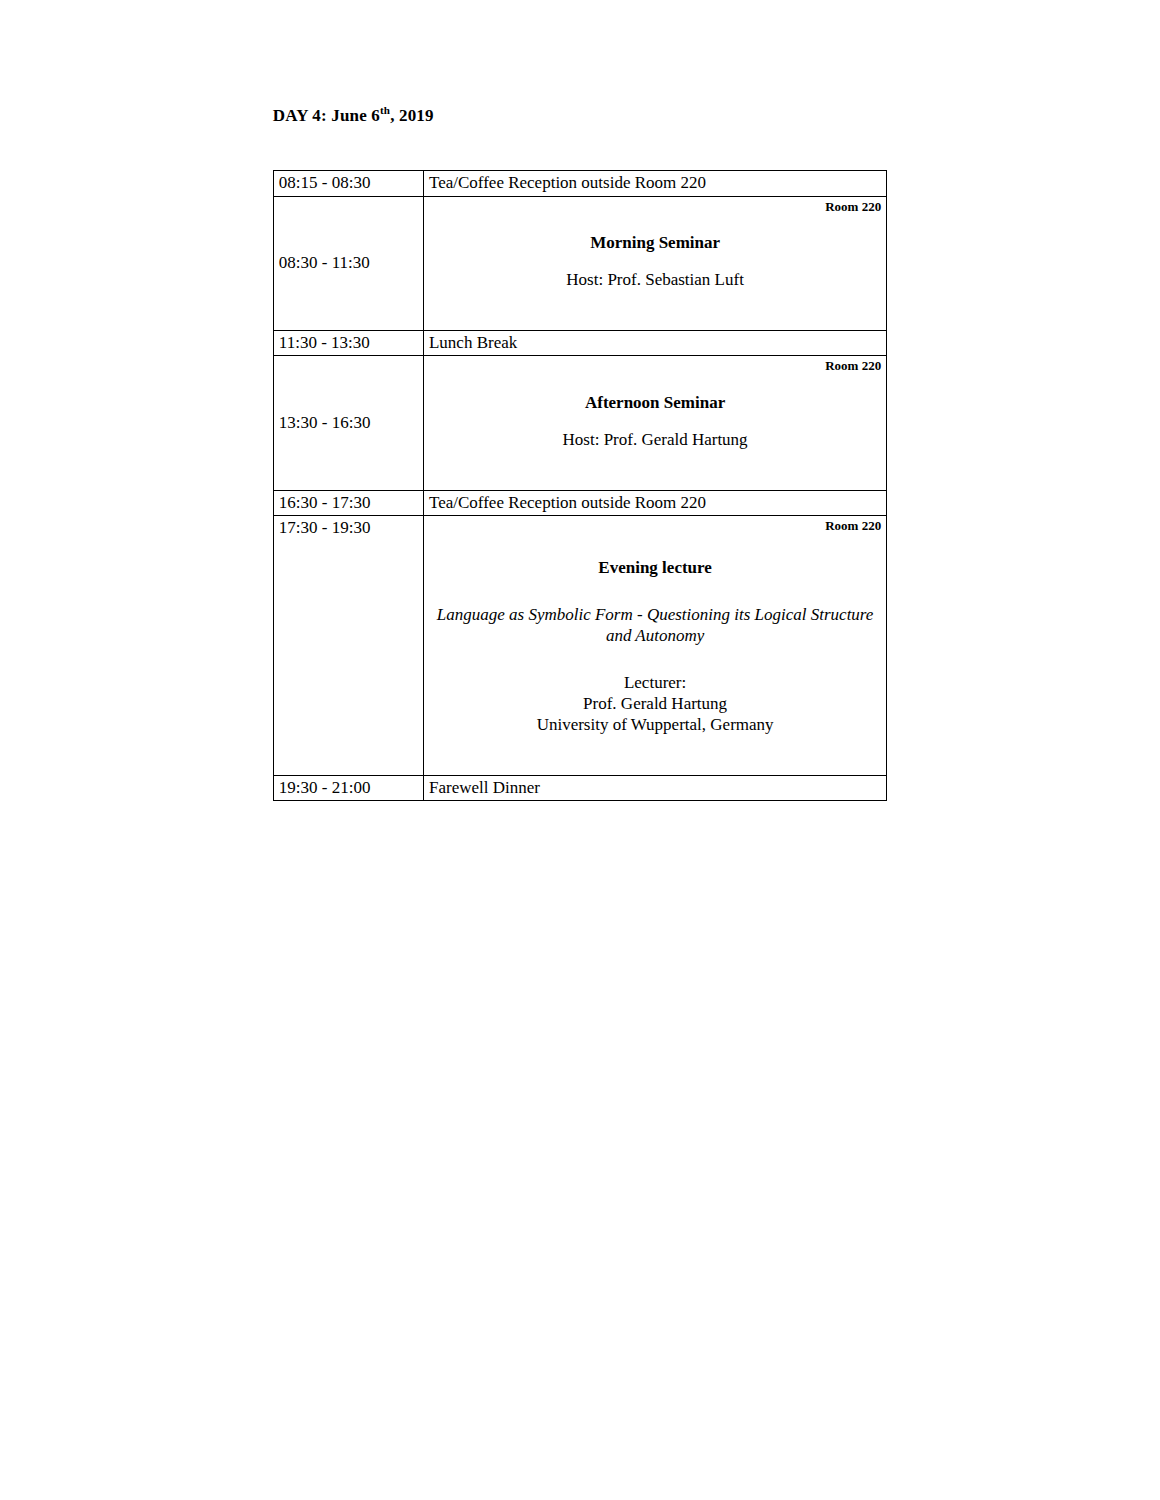DAY 4: June 6th, 2019
| 08:15 - 08:30 | Tea/Coffee Reception outside Room 220 |
| 08:30 - 11:30 | Room 220 Morning Seminar Host: Prof. Sebastian Luft |
| 11:30 - 13:30 | Lunch Break |
| 13:30 - 16:30 | Room 220 Afternoon Seminar Host: Prof. Gerald Hartung |
| 16:30 - 17:30 | Tea/Coffee Reception outside Room 220 |
| 17:30 - 19:30 | Room 220 Evening lecture Language as Symbolic Form - Questioning its Logical Structure and Autonomy Lecturer: Prof. Gerald Hartung University of Wuppertal, Germany |
| 19:30 - 21:00 | Farewell Dinner |